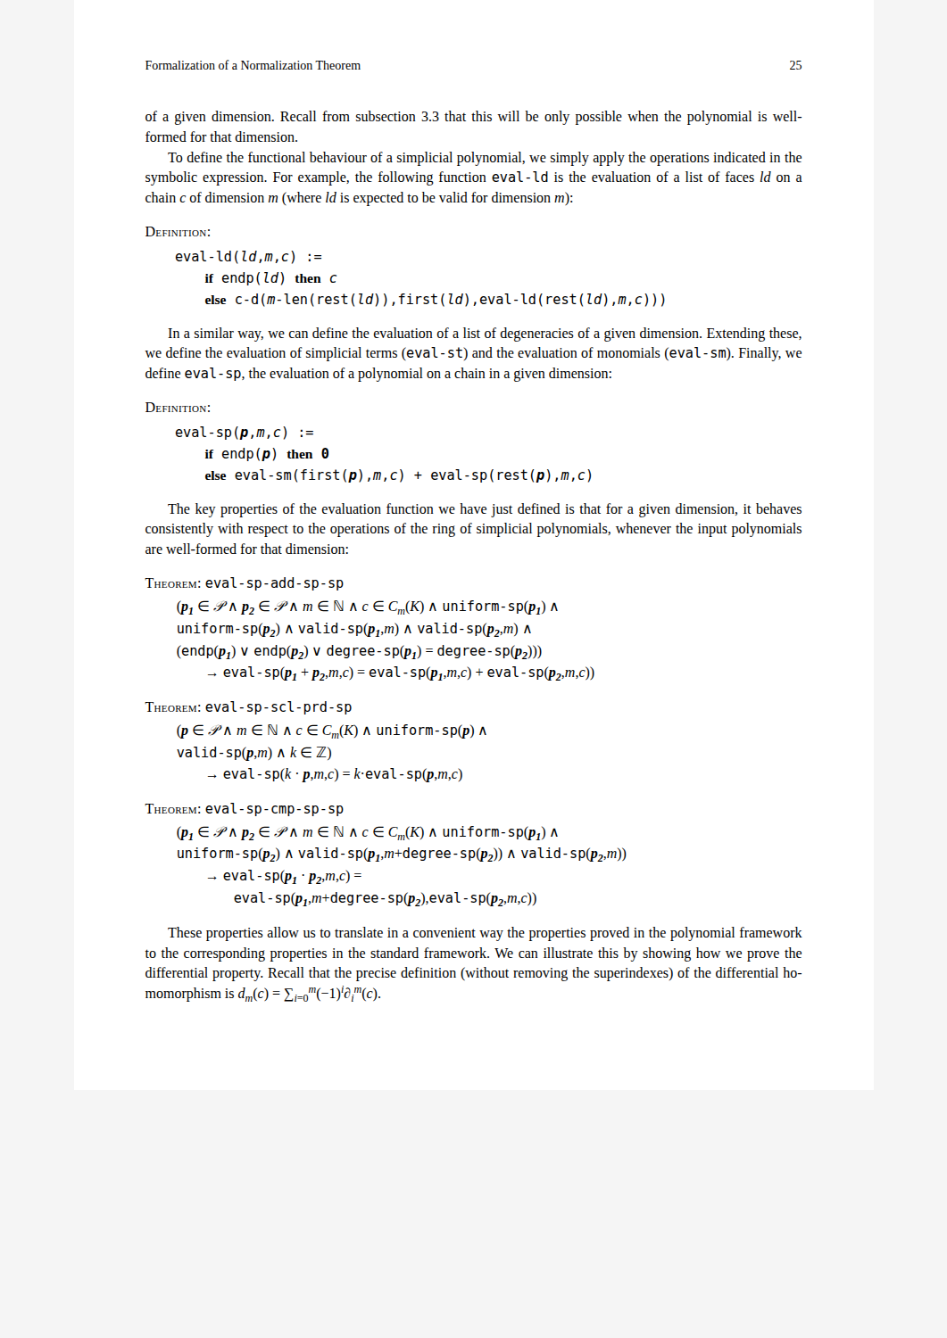Formalization of a Normalization Theorem 25
of a given dimension. Recall from subsection 3.3 that this will be only possible when the polynomial is well-formed for that dimension.
To define the functional behaviour of a simplicial polynomial, we simply apply the operations indicated in the symbolic expression. For example, the following function eval-ld is the evaluation of a list of faces ld on a chain c of dimension m (where ld is expected to be valid for dimension m):
Definition:
eval-ld(ld,m,c) := if endp(ld) then c else c-d(m-len(rest(ld)),first(ld),eval-ld(rest(ld),m,c)))
In a similar way, we can define the evaluation of a list of degeneracies of a given dimension. Extending these, we define the evaluation of simplicial terms (eval-st) and the evaluation of monomials (eval-sm). Finally, we define eval-sp, the evaluation of a polynomial on a chain in a given dimension:
Definition:
eval-sp(p,m,c) := if endp(p) then 0 else eval-sm(first(p),m,c) + eval-sp(rest(p),m,c)
The key properties of the evaluation function we have just defined is that for a given dimension, it behaves consistently with respect to the operations of the ring of simplicial polynomials, whenever the input polynomials are well-formed for that dimension:
Theorem: eval-sp-add-sp-sp
(p1 ∈ 𝒫 ∧ p2 ∈ 𝒫 ∧ m ∈ ℕ ∧ c ∈ Cm(K) ∧ uniform-sp(p1) ∧ uniform-sp(p2) ∧ valid-sp(p1,m) ∧ valid-sp(p2,m) ∧ (endp(p1) ∨ endp(p2) ∨ degree-sp(p1) = degree-sp(p2))) → eval-sp(p1 + p2,m,c) = eval-sp(p1,m,c) + eval-sp(p2,m,c))
Theorem: eval-sp-scl-prd-sp
(p ∈ 𝒫 ∧ m ∈ ℕ ∧ c ∈ Cm(K) ∧ uniform-sp(p) ∧ valid-sp(p,m) ∧ k ∈ ℤ) → eval-sp(k · p,m,c) = k·eval-sp(p,m,c)
Theorem: eval-sp-cmp-sp-sp
(p1 ∈ 𝒫 ∧ p2 ∈ 𝒫 ∧ m ∈ ℕ ∧ c ∈ Cm(K) ∧ uniform-sp(p1) ∧ uniform-sp(p2) ∧ valid-sp(p1,m+degree-sp(p2)) ∧ valid-sp(p2,m)) → eval-sp(p1 · p2,m,c) = eval-sp(p1,m+degree-sp(p2),eval-sp(p2,m,c))
These properties allow us to translate in a convenient way the properties proved in the polynomial framework to the corresponding properties in the standard framework. We can illustrate this by showing how we prove the differential property. Recall that the precise definition (without removing the superindexes) of the differential homomorphism is dm(c) = ∑i=0m(−1)i∂im(c).